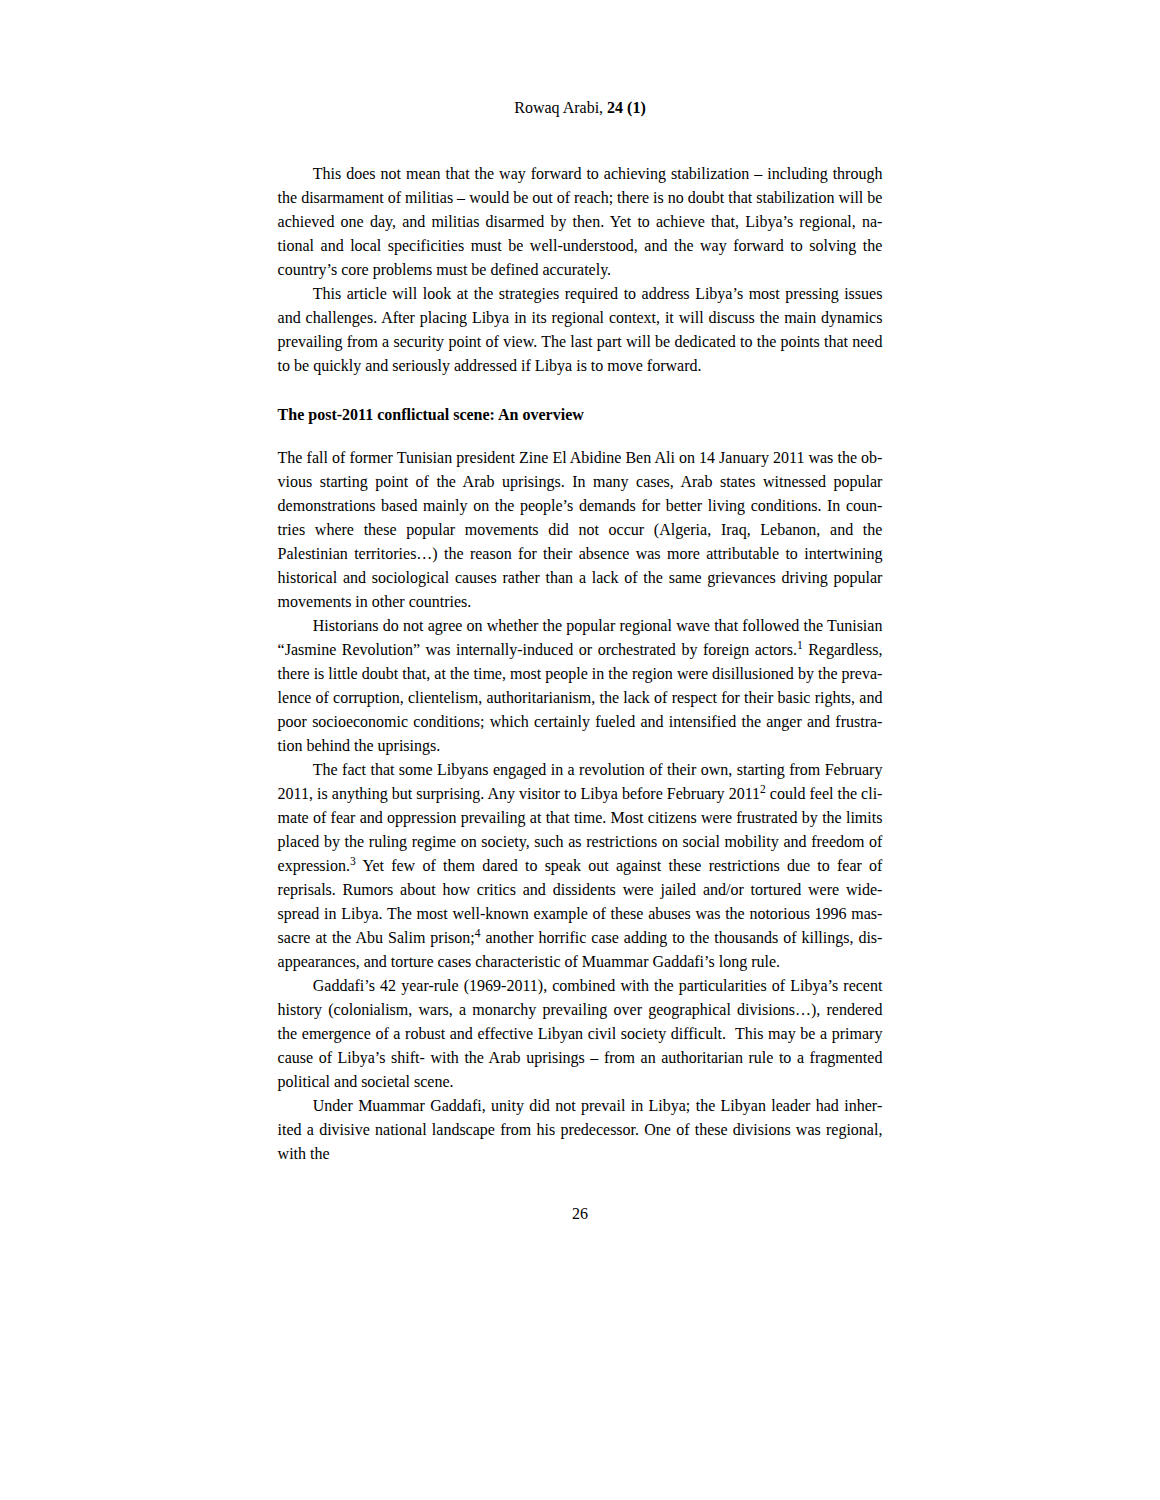Rowaq Arabi, 24 (1)
This does not mean that the way forward to achieving stabilization – including through the disarmament of militias – would be out of reach; there is no doubt that stabilization will be achieved one day, and militias disarmed by then. Yet to achieve that, Libya’s regional, national and local specificities must be well-understood, and the way forward to solving the country’s core problems must be defined accurately.
This article will look at the strategies required to address Libya’s most pressing issues and challenges. After placing Libya in its regional context, it will discuss the main dynamics prevailing from a security point of view. The last part will be dedicated to the points that need to be quickly and seriously addressed if Libya is to move forward.
The post-2011 conflictual scene: An overview
The fall of former Tunisian president Zine El Abidine Ben Ali on 14 January 2011 was the obvious starting point of the Arab uprisings. In many cases, Arab states witnessed popular demonstrations based mainly on the people’s demands for better living conditions. In countries where these popular movements did not occur (Algeria, Iraq, Lebanon, and the Palestinian territories…) the reason for their absence was more attributable to intertwining historical and sociological causes rather than a lack of the same grievances driving popular movements in other countries.
Historians do not agree on whether the popular regional wave that followed the Tunisian “Jasmine Revolution” was internally-induced or orchestrated by foreign actors.1 Regardless, there is little doubt that, at the time, most people in the region were disillusioned by the prevalence of corruption, clientelism, authoritarianism, the lack of respect for their basic rights, and poor socioeconomic conditions; which certainly fueled and intensified the anger and frustration behind the uprisings.
The fact that some Libyans engaged in a revolution of their own, starting from February 2011, is anything but surprising. Any visitor to Libya before February 20112 could feel the climate of fear and oppression prevailing at that time. Most citizens were frustrated by the limits placed by the ruling regime on society, such as restrictions on social mobility and freedom of expression.3 Yet few of them dared to speak out against these restrictions due to fear of reprisals. Rumors about how critics and dissidents were jailed and/or tortured were widespread in Libya. The most well-known example of these abuses was the notorious 1996 massacre at the Abu Salim prison;4 another horrific case adding to the thousands of killings, disappearances, and torture cases characteristic of Muammar Gaddafi’s long rule.
Gaddafi’s 42 year-rule (1969-2011), combined with the particularities of Libya’s recent history (colonialism, wars, a monarchy prevailing over geographical divisions…), rendered the emergence of a robust and effective Libyan civil society difficult. This may be a primary cause of Libya’s shift- with the Arab uprisings – from an authoritarian rule to a fragmented political and societal scene.
Under Muammar Gaddafi, unity did not prevail in Libya; the Libyan leader had inherited a divisive national landscape from his predecessor. One of these divisions was regional, with the
26